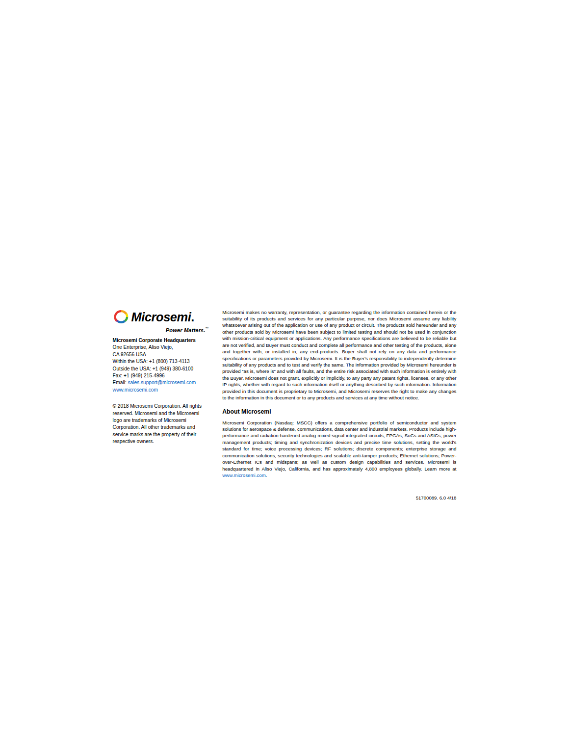Microsemi.
Power Matters.™
Microsemi Corporate Headquarters
One Enterprise, Aliso Viejo,
CA 92656 USA
Within the USA: +1 (800) 713-4113
Outside the USA: +1 (949) 380-6100
Fax: +1 (949) 215-4996
Email: sales.support@microsemi.com
www.microsemi.com
© 2018 Microsemi Corporation. All rights reserved. Microsemi and the Microsemi logo are trademarks of Microsemi Corporation. All other trademarks and service marks are the property of their respective owners.
Microsemi makes no warranty, representation, or guarantee regarding the information contained herein or the suitability of its products and services for any particular purpose, nor does Microsemi assume any liability whatsoever arising out of the application or use of any product or circuit. The products sold hereunder and any other products sold by Microsemi have been subject to limited testing and should not be used in conjunction with mission-critical equipment or applications. Any performance specifications are believed to be reliable but are not verified, and Buyer must conduct and complete all performance and other testing of the products, alone and together with, or installed in, any end-products. Buyer shall not rely on any data and performance specifications or parameters provided by Microsemi. It is the Buyer's responsibility to independently determine suitability of any products and to test and verify the same. The information provided by Microsemi hereunder is provided “as is, where is” and with all faults, and the entire risk associated with such information is entirely with the Buyer. Microsemi does not grant, explicitly or implicitly, to any party any patent rights, licenses, or any other IP rights, whether with regard to such information itself or anything described by such information. Information provided in this document is proprietary to Microsemi, and Microsemi reserves the right to make any changes to the information in this document or to any products and services at any time without notice.
About Microsemi
Microsemi Corporation (Nasdaq: MSCC) offers a comprehensive portfolio of semiconductor and system solutions for aerospace & defense, communications, data center and industrial markets. Products include high-performance and radiation-hardened analog mixed-signal integrated circuits, FPGAs, SoCs and ASICs; power management products; timing and synchronization devices and precise time solutions, setting the world's standard for time; voice processing devices; RF solutions; discrete components; enterprise storage and communication solutions, security technologies and scalable anti-tamper products; Ethernet solutions; Power-over-Ethernet ICs and midspans; as well as custom design capabilities and services. Microsemi is headquartered in Aliso Viejo, California, and has approximately 4,800 employees globally. Learn more at www.microsemi.com.
51700089. 6.0 4/18